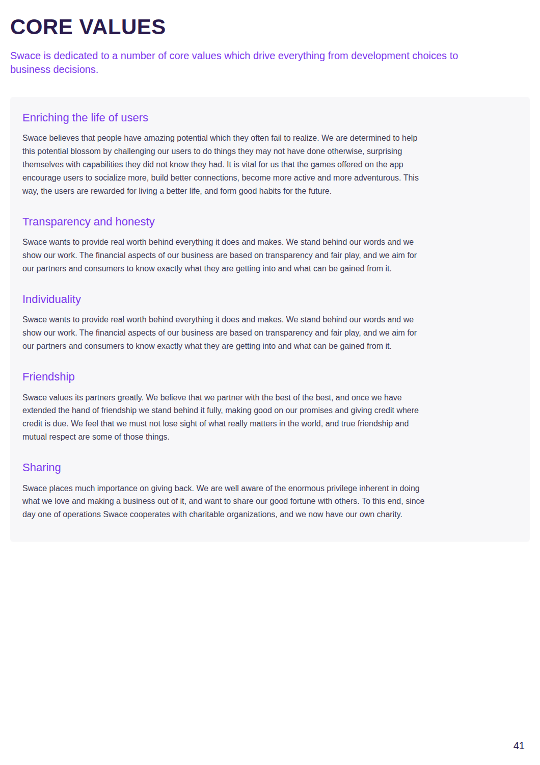Core Values
Swace is dedicated to a number of core values which drive everything from development choices to business decisions.
Enriching the life of users
Swace believes that people have amazing potential which they often fail to realize. We are determined to help this potential blossom by challenging our users to do things they may not have done otherwise, surprising themselves with capabilities they did not know they had. It is vital for us that the games offered on the app encourage users to socialize more, build better connections, become more active and more adventurous. This way, the users are rewarded for living a better life, and form good habits for the future.
Transparency and honesty
Swace wants to provide real worth behind everything it does and makes. We stand behind our words and we show our work. The financial aspects of our business are based on transparency and fair play, and we aim for our partners and consumers to know exactly what they are getting into and what can be gained from it.
Individuality
Swace wants to provide real worth behind everything it does and makes. We stand behind our words and we show our work. The financial aspects of our business are based on transparency and fair play, and we aim for our partners and consumers to know exactly what they are getting into and what can be gained from it.
Friendship
Swace values its partners greatly. We believe that we partner with the best of the best, and once we have extended the hand of friendship we stand behind it fully, making good on our promises and giving credit where credit is due. We feel that we must not lose sight of what really matters in the world, and true friendship and mutual respect are some of those things.
Sharing
Swace places much importance on giving back. We are well aware of the enormous privilege inherent in doing what we love and making a business out of it, and want to share our good fortune with others. To this end, since day one of operations Swace cooperates with charitable organizations, and we now have our own charity.
41